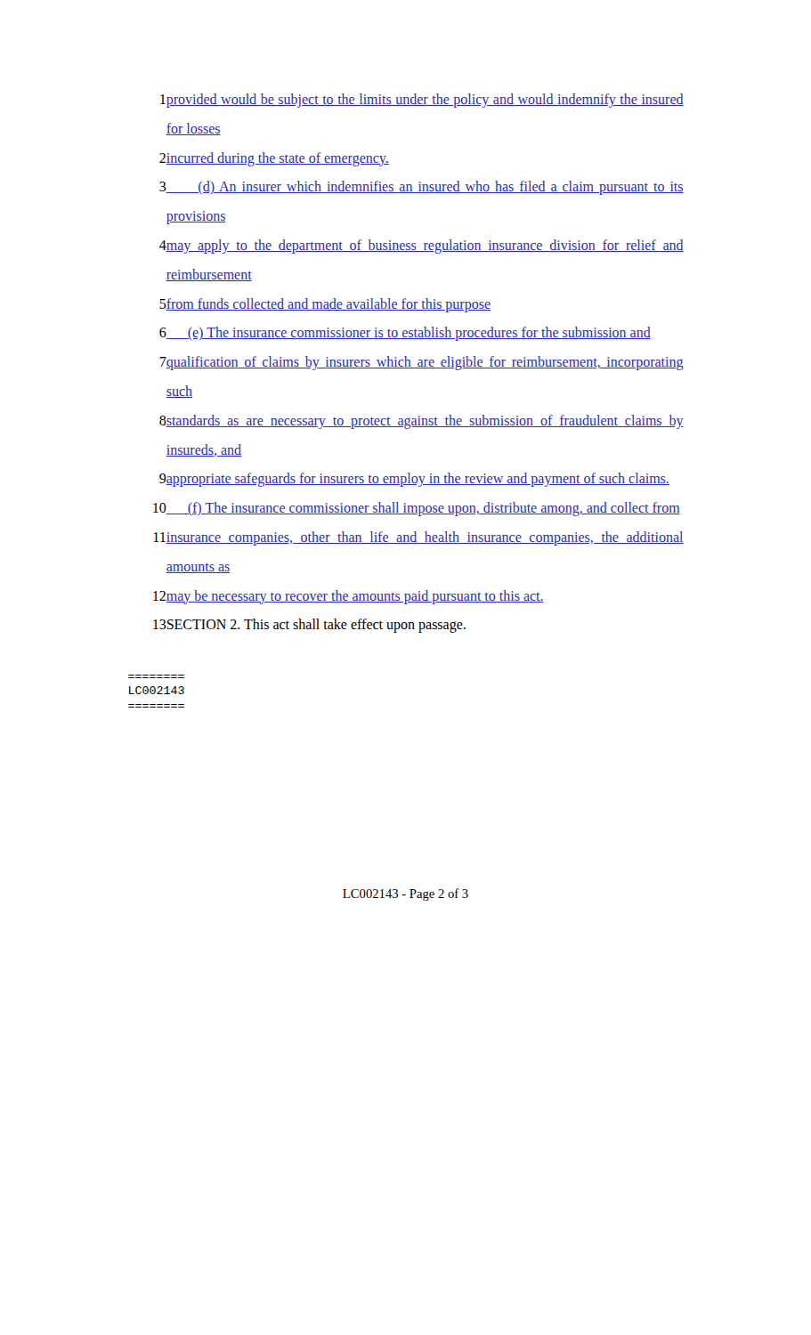| 1 | provided would be subject to the limits under the policy and would indemnify the insured for losses |
| 2 | incurred during the state of emergency. |
| 3 | (d) An insurer which indemnifies an insured who has filed a claim pursuant to its provisions |
| 4 | may apply to the department of business regulation insurance division for relief and reimbursement |
| 5 | from funds collected and made available for this purpose |
| 6 | (e) The insurance commissioner is to establish procedures for the submission and |
| 7 | qualification of claims by insurers which are eligible for reimbursement, incorporating such |
| 8 | standards as are necessary to protect against the submission of fraudulent claims by insureds, and |
| 9 | appropriate safeguards for insurers to employ in the review and payment of such claims. |
| 10 | (f) The insurance commissioner shall impose upon, distribute among, and collect from |
| 11 | insurance companies, other than life and health insurance companies, the additional amounts as |
| 12 | may be necessary to recover the amounts paid pursuant to this act. |
| 13 | SECTION 2. This act shall take effect upon passage. |
========
LC002143
========
LC002143 - Page 2 of 3